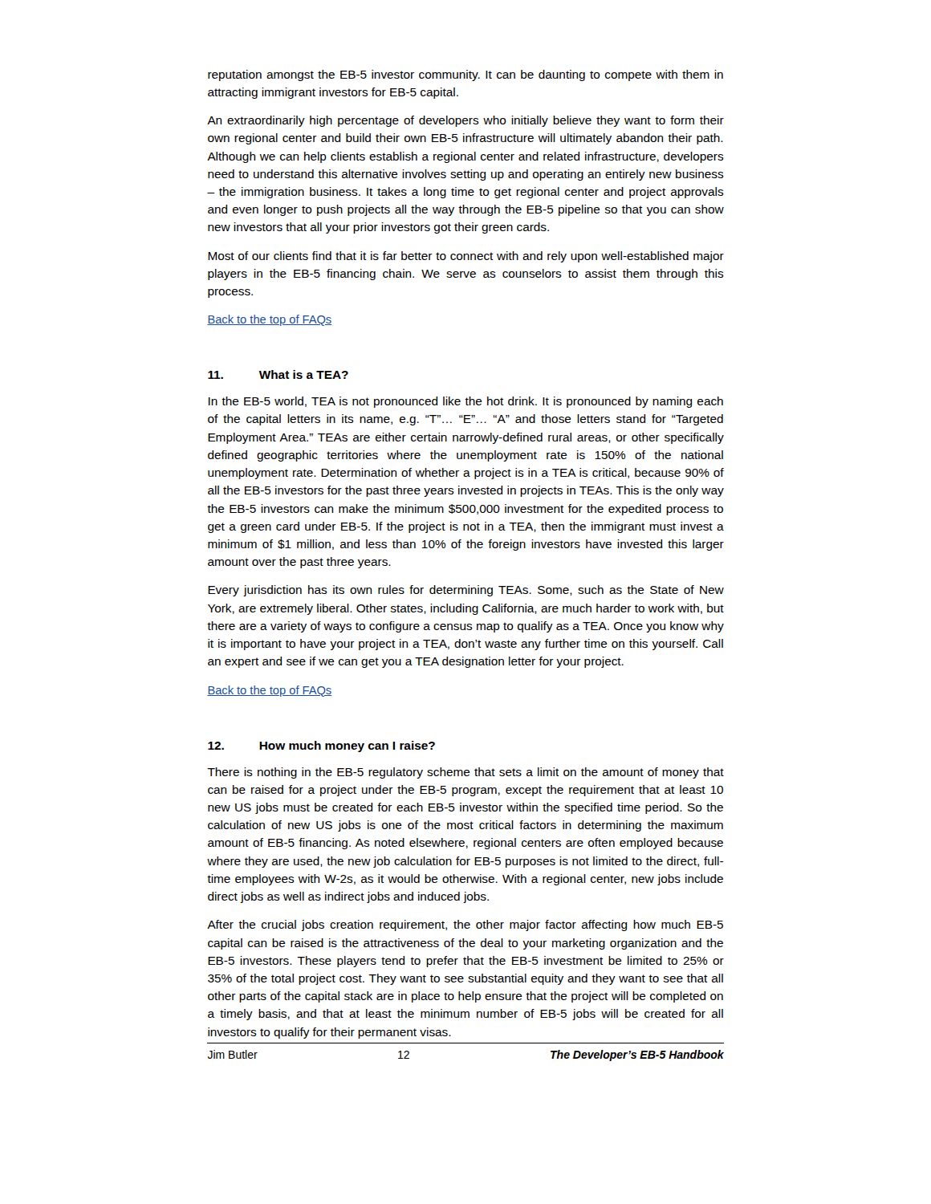reputation amongst the EB-5 investor community. It can be daunting to compete with them in attracting immigrant investors for EB-5 capital.
An extraordinarily high percentage of developers who initially believe they want to form their own regional center and build their own EB-5 infrastructure will ultimately abandon their path. Although we can help clients establish a regional center and related infrastructure, developers need to understand this alternative involves setting up and operating an entirely new business – the immigration business. It takes a long time to get regional center and project approvals and even longer to push projects all the way through the EB-5 pipeline so that you can show new investors that all your prior investors got their green cards.
Most of our clients find that it is far better to connect with and rely upon well-established major players in the EB-5 financing chain. We serve as counselors to assist them through this process.
Back to the top of FAQs
11. What is a TEA?
In the EB-5 world, TEA is not pronounced like the hot drink. It is pronounced by naming each of the capital letters in its name, e.g. “T”… “E”… “A” and those letters stand for “Targeted Employment Area.” TEAs are either certain narrowly-defined rural areas, or other specifically defined geographic territories where the unemployment rate is 150% of the national unemployment rate. Determination of whether a project is in a TEA is critical, because 90% of all the EB-5 investors for the past three years invested in projects in TEAs. This is the only way the EB-5 investors can make the minimum $500,000 investment for the expedited process to get a green card under EB-5. If the project is not in a TEA, then the immigrant must invest a minimum of $1 million, and less than 10% of the foreign investors have invested this larger amount over the past three years.
Every jurisdiction has its own rules for determining TEAs. Some, such as the State of New York, are extremely liberal. Other states, including California, are much harder to work with, but there are a variety of ways to configure a census map to qualify as a TEA. Once you know why it is important to have your project in a TEA, don’t waste any further time on this yourself. Call an expert and see if we can get you a TEA designation letter for your project.
Back to the top of FAQs
12. How much money can I raise?
There is nothing in the EB-5 regulatory scheme that sets a limit on the amount of money that can be raised for a project under the EB-5 program, except the requirement that at least 10 new US jobs must be created for each EB-5 investor within the specified time period. So the calculation of new US jobs is one of the most critical factors in determining the maximum amount of EB-5 financing. As noted elsewhere, regional centers are often employed because where they are used, the new job calculation for EB-5 purposes is not limited to the direct, full-time employees with W-2s, as it would be otherwise. With a regional center, new jobs include direct jobs as well as indirect jobs and induced jobs.
After the crucial jobs creation requirement, the other major factor affecting how much EB-5 capital can be raised is the attractiveness of the deal to your marketing organization and the EB-5 investors. These players tend to prefer that the EB-5 investment be limited to 25% or 35% of the total project cost. They want to see substantial equity and they want to see that all other parts of the capital stack are in place to help ensure that the project will be completed on a timely basis, and that at least the minimum number of EB-5 jobs will be created for all investors to qualify for their permanent visas.
Jim Butler 12 The Developer’s EB-5 Handbook